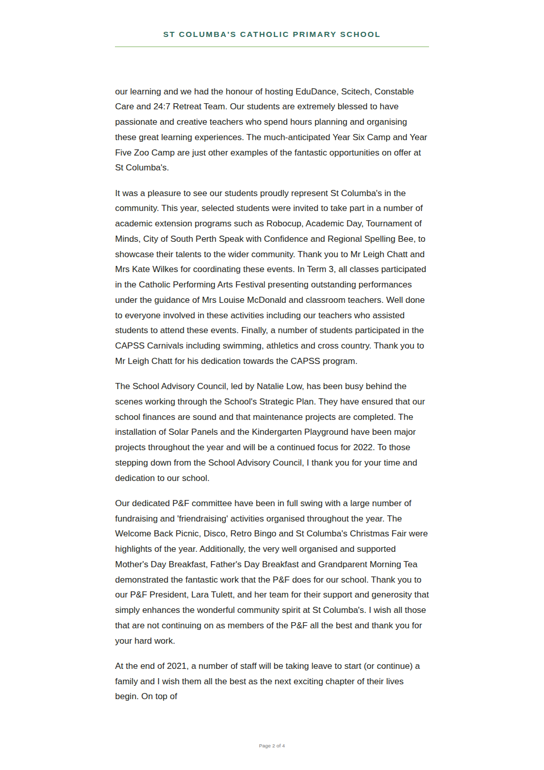St Columba's Catholic Primary School
our learning and we had the honour of hosting EduDance, Scitech, Constable Care and 24:7 Retreat Team. Our students are extremely blessed to have passionate and creative teachers who spend hours planning and organising these great learning experiences. The much-anticipated Year Six Camp and Year Five Zoo Camp are just other examples of the fantastic opportunities on offer at St Columba's.
It was a pleasure to see our students proudly represent St Columba's in the community. This year, selected students were invited to take part in a number of academic extension programs such as Robocup, Academic Day, Tournament of Minds, City of South Perth Speak with Confidence and Regional Spelling Bee, to showcase their talents to the wider community. Thank you to Mr Leigh Chatt and Mrs Kate Wilkes for coordinating these events. In Term 3, all classes participated in the Catholic Performing Arts Festival presenting outstanding performances under the guidance of Mrs Louise McDonald and classroom teachers. Well done to everyone involved in these activities including our teachers who assisted students to attend these events. Finally, a number of students participated in the CAPSS Carnivals including swimming, athletics and cross country. Thank you to Mr Leigh Chatt for his dedication towards the CAPSS program.
The School Advisory Council, led by Natalie Low, has been busy behind the scenes working through the School's Strategic Plan. They have ensured that our school finances are sound and that maintenance projects are completed. The installation of Solar Panels and the Kindergarten Playground have been major projects throughout the year and will be a continued focus for 2022. To those stepping down from the School Advisory Council, I thank you for your time and dedication to our school.
Our dedicated P&F committee have been in full swing with a large number of fundraising and 'friendraising' activities organised throughout the year. The Welcome Back Picnic, Disco, Retro Bingo and St Columba's Christmas Fair were highlights of the year. Additionally, the very well organised and supported Mother's Day Breakfast, Father's Day Breakfast and Grandparent Morning Tea demonstrated the fantastic work that the P&F does for our school. Thank you to our P&F President, Lara Tulett, and her team for their support and generosity that simply enhances the wonderful community spirit at St Columba's. I wish all those that are not continuing on as members of the P&F all the best and thank you for your hard work.
At the end of 2021, a number of staff will be taking leave to start (or continue) a family and I wish them all the best as the next exciting chapter of their lives begin. On top of
Page 2 of 4